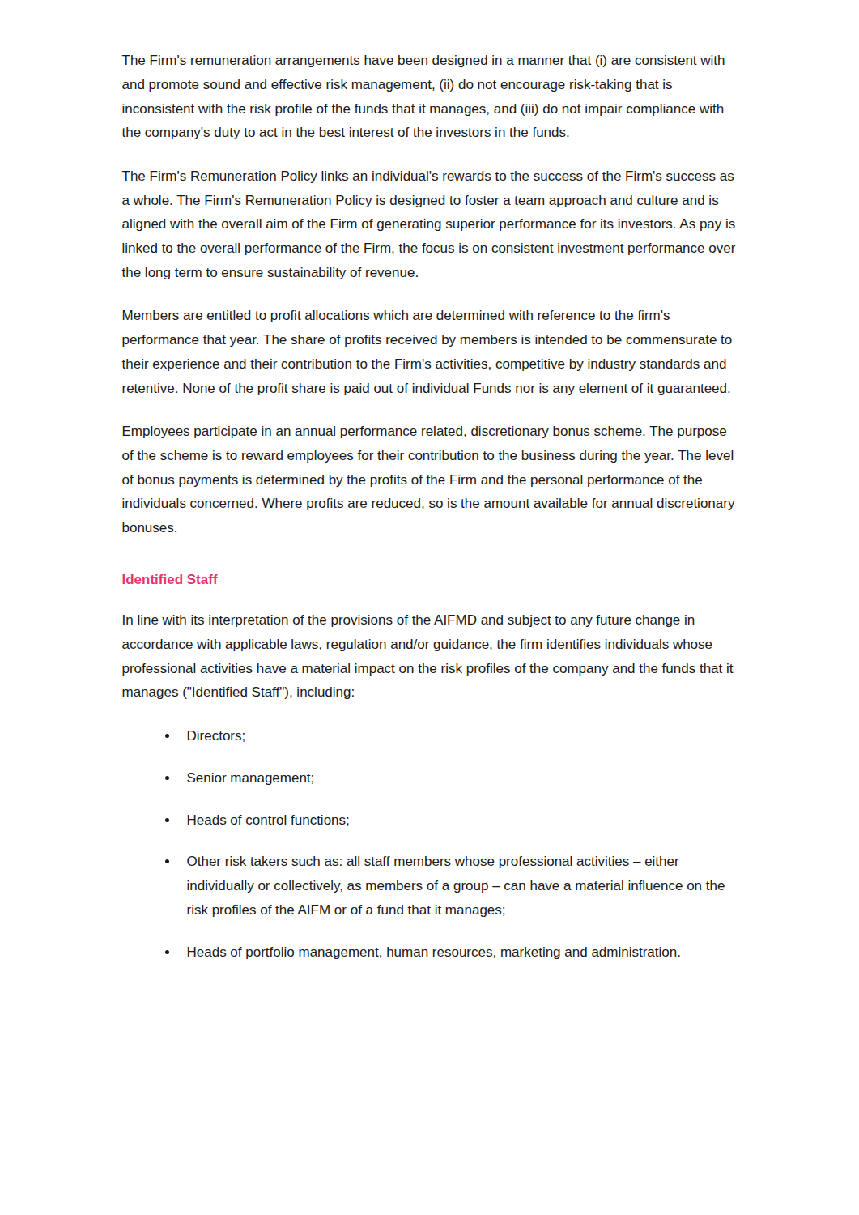The Firm's remuneration arrangements have been designed in a manner that (i) are consistent with and promote sound and effective risk management, (ii) do not encourage risk-taking that is inconsistent with the risk profile of the funds that it manages, and (iii) do not impair compliance with the company's duty to act in the best interest of the investors in the funds.
The Firm's Remuneration Policy links an individual's rewards to the success of the Firm's success as a whole. The Firm's Remuneration Policy is designed to foster a team approach and culture and is aligned with the overall aim of the Firm of generating superior performance for its investors. As pay is linked to the overall performance of the Firm, the focus is on consistent investment performance over the long term to ensure sustainability of revenue.
Members are entitled to profit allocations which are determined with reference to the firm's performance that year. The share of profits received by members is intended to be commensurate to their experience and their contribution to the Firm's activities, competitive by industry standards and retentive. None of the profit share is paid out of individual Funds nor is any element of it guaranteed.
Employees participate in an annual performance related, discretionary bonus scheme. The purpose of the scheme is to reward employees for their contribution to the business during the year. The level of bonus payments is determined by the profits of the Firm and the personal performance of the individuals concerned. Where profits are reduced, so is the amount available for annual discretionary bonuses.
Identified Staff
In line with its interpretation of the provisions of the AIFMD and subject to any future change in accordance with applicable laws, regulation and/or guidance, the firm identifies individuals whose professional activities have a material impact on the risk profiles of the company and the funds that it manages ("Identified Staff"), including:
Directors;
Senior management;
Heads of control functions;
Other risk takers such as: all staff members whose professional activities – either individually or collectively, as members of a group – can have a material influence on the risk profiles of the AIFM or of a fund that it manages;
Heads of portfolio management, human resources, marketing and administration.